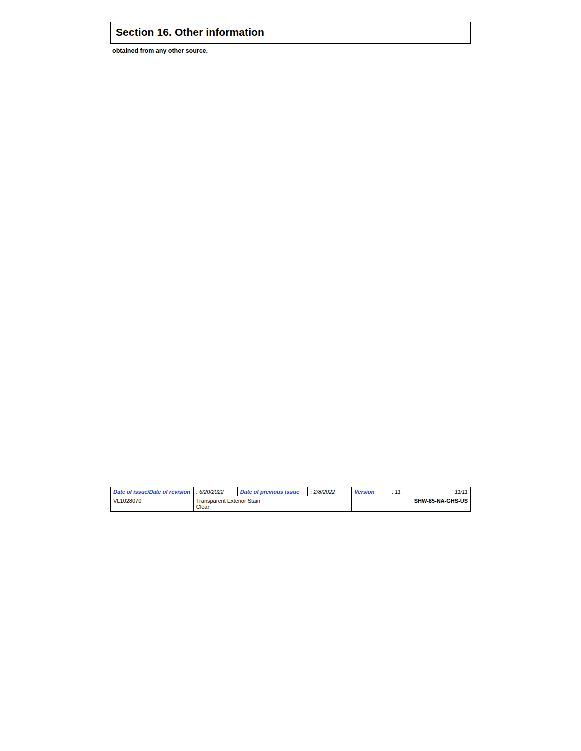Section 16. Other information
obtained from any other source.
| Date of issue/Date of revision | : 6/20/2022 | Date of previous issue | : 2/8/2022 | Version | : 11 | 11/11 |
| VL1028070 | Transparent Exterior Stain Clear | SHW-85-NA-GHS-US |